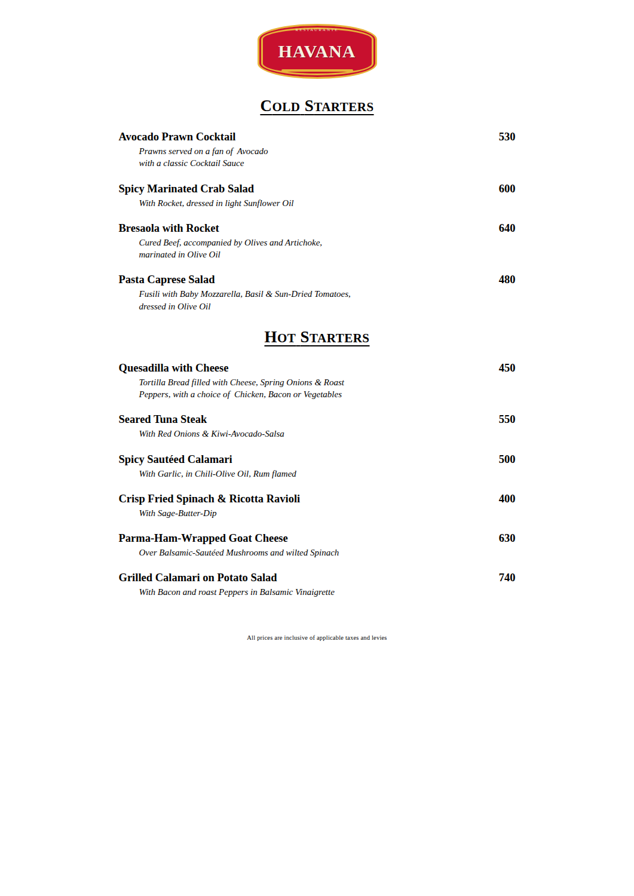Restaurante
HAVANA
COLD STARTERS
Avocado Prawn Cocktail 530
Prawns served on a fan of Avocado
with a classic Cocktail Sauce
Spicy Marinated Crab Salad 600
With Rocket, dressed in light Sunflower Oil
Bresaola with Rocket 640
Cured Beef, accompanied by Olives and Artichoke,
marinated in Olive Oil
Pasta Caprese Salad 480
Fusili with Baby Mozzarella, Basil & Sun-Dried Tomatoes,
dressed in Olive Oil
HOT STARTERS
Quesadilla with Cheese 450
Tortilla Bread filled with Cheese, Spring Onions & Roast
Peppers, with a choice of Chicken, Bacon or Vegetables
Seared Tuna Steak 550
With Red Onions & Kiwi-Avocado-Salsa
Spicy Sautéed Calamari 500
With Garlic, in Chili-Olive Oil, Rum flamed
Crisp Fried Spinach & Ricotta Ravioli 400
With Sage-Butter-Dip
Parma-Ham-Wrapped Goat Cheese 630
Over Balsamic-Sautéed Mushrooms and wilted Spinach
Grilled Calamari on Potato Salad 740
With Bacon and roast Peppers in Balsamic Vinaigrette
All prices are inclusive of applicable taxes and levies